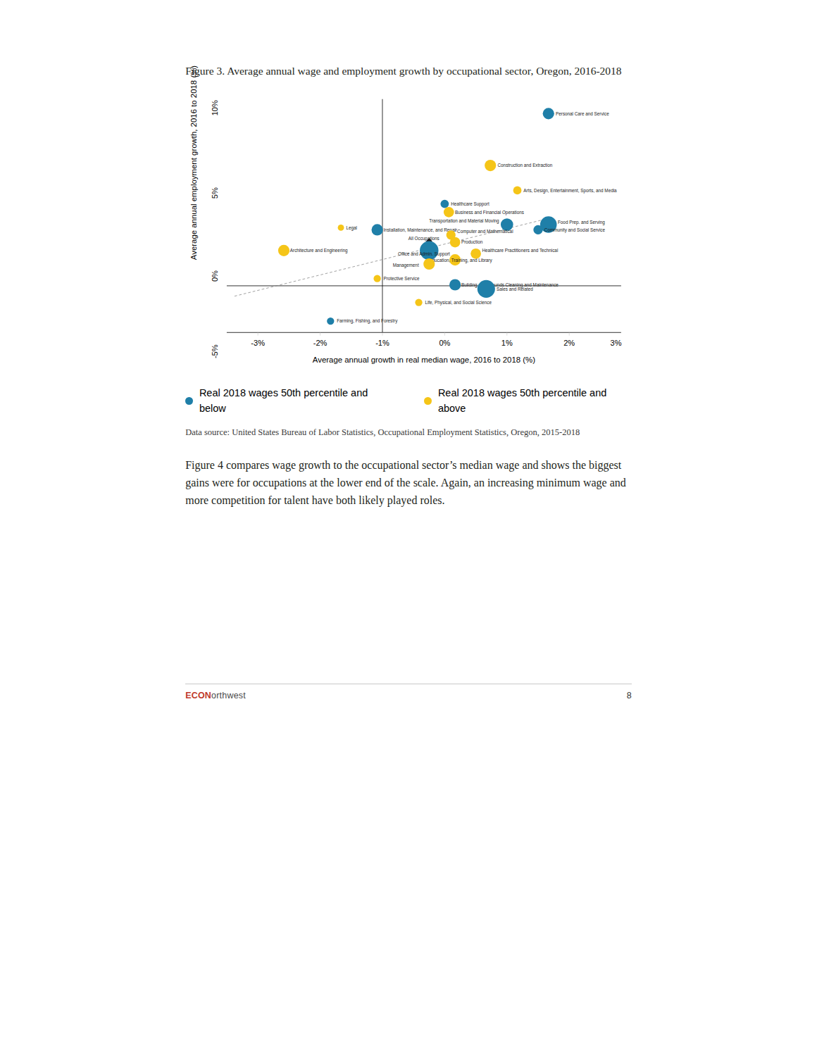Figure 3. Average annual wage and employment growth by occupational sector, Oregon, 2016-2018
Average annual employment growth, 2016 to 2018 (%) 10% 5% 0% -5% -3% -2% -1% 0% 1% 2% 3% Average annual growth in real median wage, 2016 to 2018 (%) Personal Care and Service Construction and Extraction Arts, Design, Entertainment, Sports, and Media Healthcare Support Business and Financial Operations Transportation and Material Moving Food Prep. and Serving Community and Social Service Legal Installation, Maintenance, and Repair Computer and Mathematical Production All Occupations Architecture and Engineering Healthcare Practitioners and Technical Office and Admin. Support Education, Training, and Library Management Protective Service Building and Grounds Cleaning and Maintenance Sales and Related Life, Physical, and Social Science Farming, Fishing, and Forestry
Real 2018 wages 50th percentile and below Real 2018 wages 50th percentile and above
Data source: United States Bureau of Labor Statistics, Occupational Employment Statistics, Oregon, 2015-2018
Figure 4 compares wage growth to the occupational sector’s median wage and shows the biggest gains were for occupations at the lower end of the scale. Again, an increasing minimum wage and more competition for talent have both likely played roles.
ECON orthwest 8